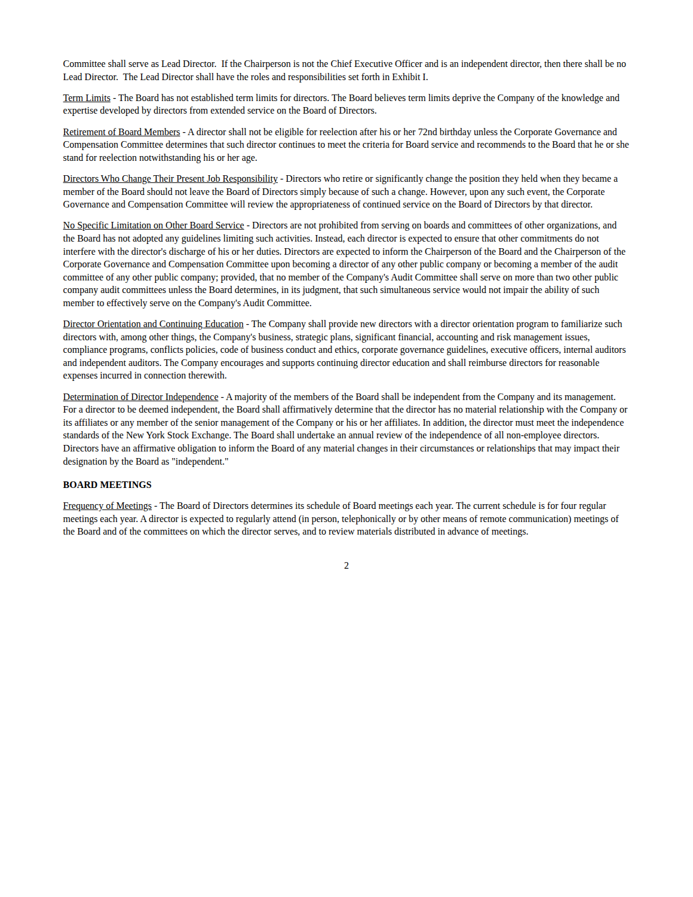Committee shall serve as Lead Director. If the Chairperson is not the Chief Executive Officer and is an independent director, then there shall be no Lead Director. The Lead Director shall have the roles and responsibilities set forth in Exhibit I.
Term Limits - The Board has not established term limits for directors. The Board believes term limits deprive the Company of the knowledge and expertise developed by directors from extended service on the Board of Directors.
Retirement of Board Members - A director shall not be eligible for reelection after his or her 72nd birthday unless the Corporate Governance and Compensation Committee determines that such director continues to meet the criteria for Board service and recommends to the Board that he or she stand for reelection notwithstanding his or her age.
Directors Who Change Their Present Job Responsibility - Directors who retire or significantly change the position they held when they became a member of the Board should not leave the Board of Directors simply because of such a change. However, upon any such event, the Corporate Governance and Compensation Committee will review the appropriateness of continued service on the Board of Directors by that director.
No Specific Limitation on Other Board Service - Directors are not prohibited from serving on boards and committees of other organizations, and the Board has not adopted any guidelines limiting such activities. Instead, each director is expected to ensure that other commitments do not interfere with the director's discharge of his or her duties. Directors are expected to inform the Chairperson of the Board and the Chairperson of the Corporate Governance and Compensation Committee upon becoming a director of any other public company or becoming a member of the audit committee of any other public company; provided, that no member of the Company's Audit Committee shall serve on more than two other public company audit committees unless the Board determines, in its judgment, that such simultaneous service would not impair the ability of such member to effectively serve on the Company's Audit Committee.
Director Orientation and Continuing Education - The Company shall provide new directors with a director orientation program to familiarize such directors with, among other things, the Company's business, strategic plans, significant financial, accounting and risk management issues, compliance programs, conflicts policies, code of business conduct and ethics, corporate governance guidelines, executive officers, internal auditors and independent auditors. The Company encourages and supports continuing director education and shall reimburse directors for reasonable expenses incurred in connection therewith.
Determination of Director Independence - A majority of the members of the Board shall be independent from the Company and its management. For a director to be deemed independent, the Board shall affirmatively determine that the director has no material relationship with the Company or its affiliates or any member of the senior management of the Company or his or her affiliates. In addition, the director must meet the independence standards of the New York Stock Exchange. The Board shall undertake an annual review of the independence of all non-employee directors. Directors have an affirmative obligation to inform the Board of any material changes in their circumstances or relationships that may impact their designation by the Board as "independent."
BOARD MEETINGS
Frequency of Meetings - The Board of Directors determines its schedule of Board meetings each year. The current schedule is for four regular meetings each year. A director is expected to regularly attend (in person, telephonically or by other means of remote communication) meetings of the Board and of the committees on which the director serves, and to review materials distributed in advance of meetings.
2